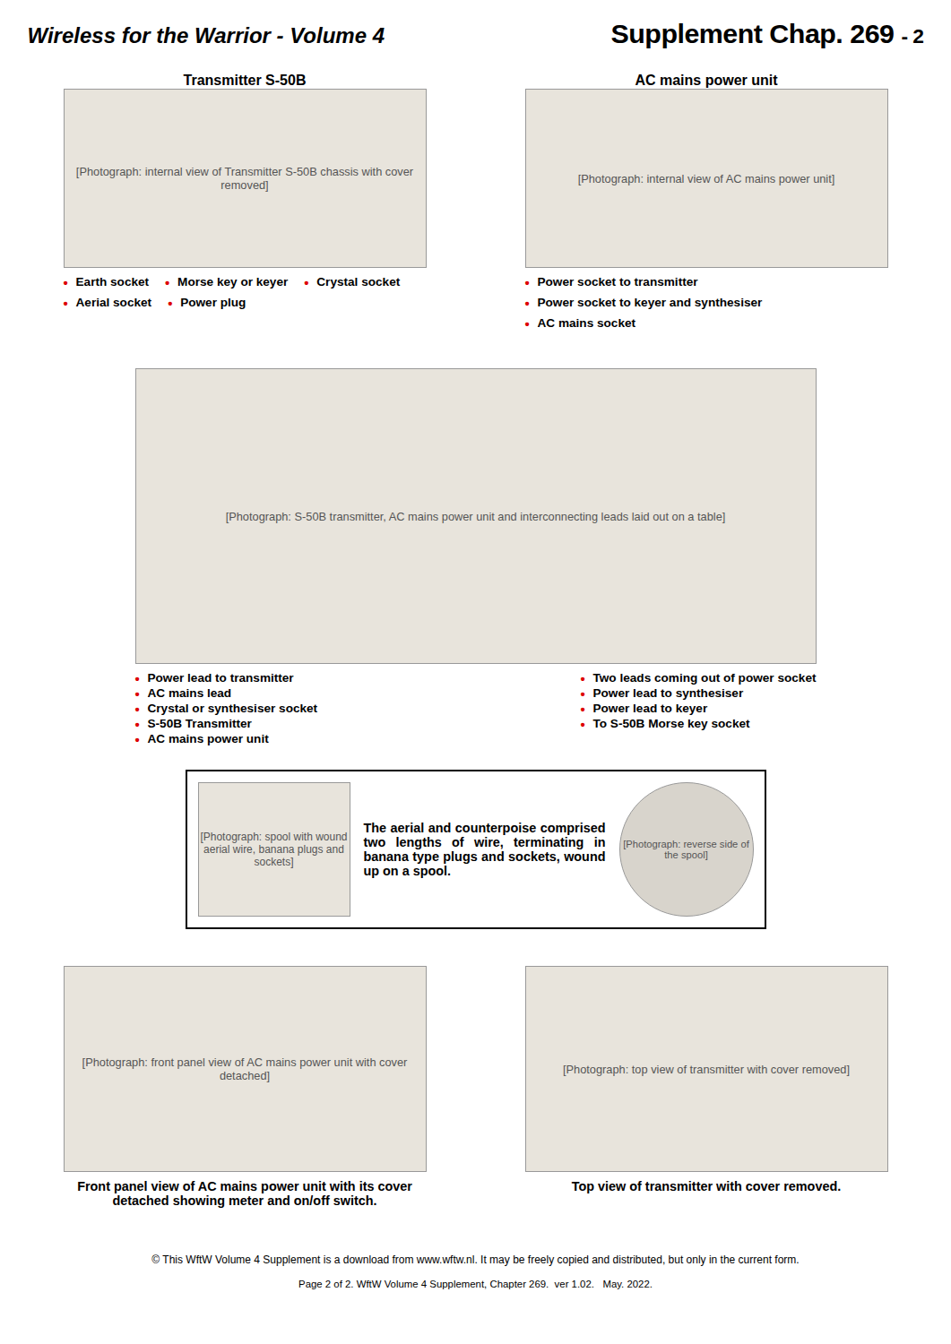Wireless for the Warrior - Volume 4
Supplement Chap. 269 - 2
Transmitter S-50B
[Photograph: internal view of Transmitter S-50B chassis with cover removed]
Earth socket
Morse key or keyer
Crystal socket
Aerial socket
Power plug
AC mains power unit
[Photograph: internal view of AC mains power unit]
Power socket to transmitter
Power socket to keyer and synthesiser
AC mains socket
[Photograph: S-50B transmitter, AC mains power unit and interconnecting leads laid out on a table]
Power lead to transmitter
AC mains lead
Crystal or synthesiser socket
S-50B Transmitter
AC mains power unit
Two leads coming out of power socket
Power lead to synthesiser
Power lead to keyer
To S-50B Morse key socket
[Photograph: spool with wound aerial wire, banana plugs and sockets]
The aerial and counterpoise comprised two lengths of wire, terminating in banana type plugs and sockets, wound up on a spool.
[Photograph: reverse side of the spool]
[Photograph: front panel view of AC mains power unit with cover detached]
Front panel view of AC mains power unit with its cover detached showing meter and on/off switch.
[Photograph: top view of transmitter with cover removed]
Top view of transmitter with cover removed.
© This WftW Volume 4 Supplement is a download from www.wftw.nl. It may be freely copied and distributed, but only in the current form.
Page 2 of 2. WftW Volume 4 Supplement, Chapter 269. ver 1.02. May. 2022.